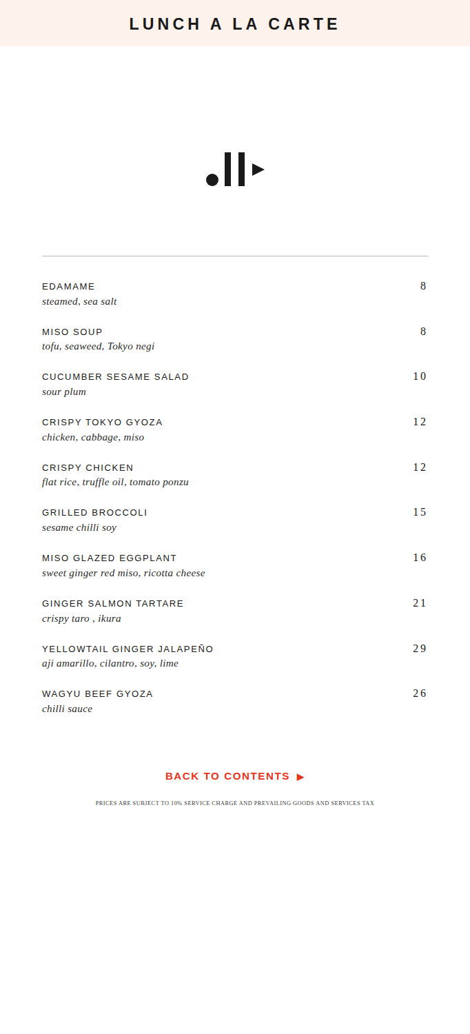Lunch A La Carte
Edamame
steamed, sea salt
8
Miso Soup
tofu, seaweed, Tokyo negi
8
Cucumber Sesame Salad
sour plum
10
Crispy Tokyo Gyoza
chicken, cabbage, miso
12
Crispy Chicken
flat rice, truffle oil, tomato ponzu
12
Grilled Broccoli
sesame chilli soy
15
Miso Glazed Eggplant
sweet ginger red miso, ricotta cheese
16
Ginger Salmon Tartare
crispy taro , ikura
21
Yellowtail Ginger Jalapeño
aji amarillo, cilantro, soy, lime
29
Wagyu Beef Gyoza
chilli sauce
26
Back to Contents ▶
Prices are subject to 10% service charge and prevailing goods and services tax